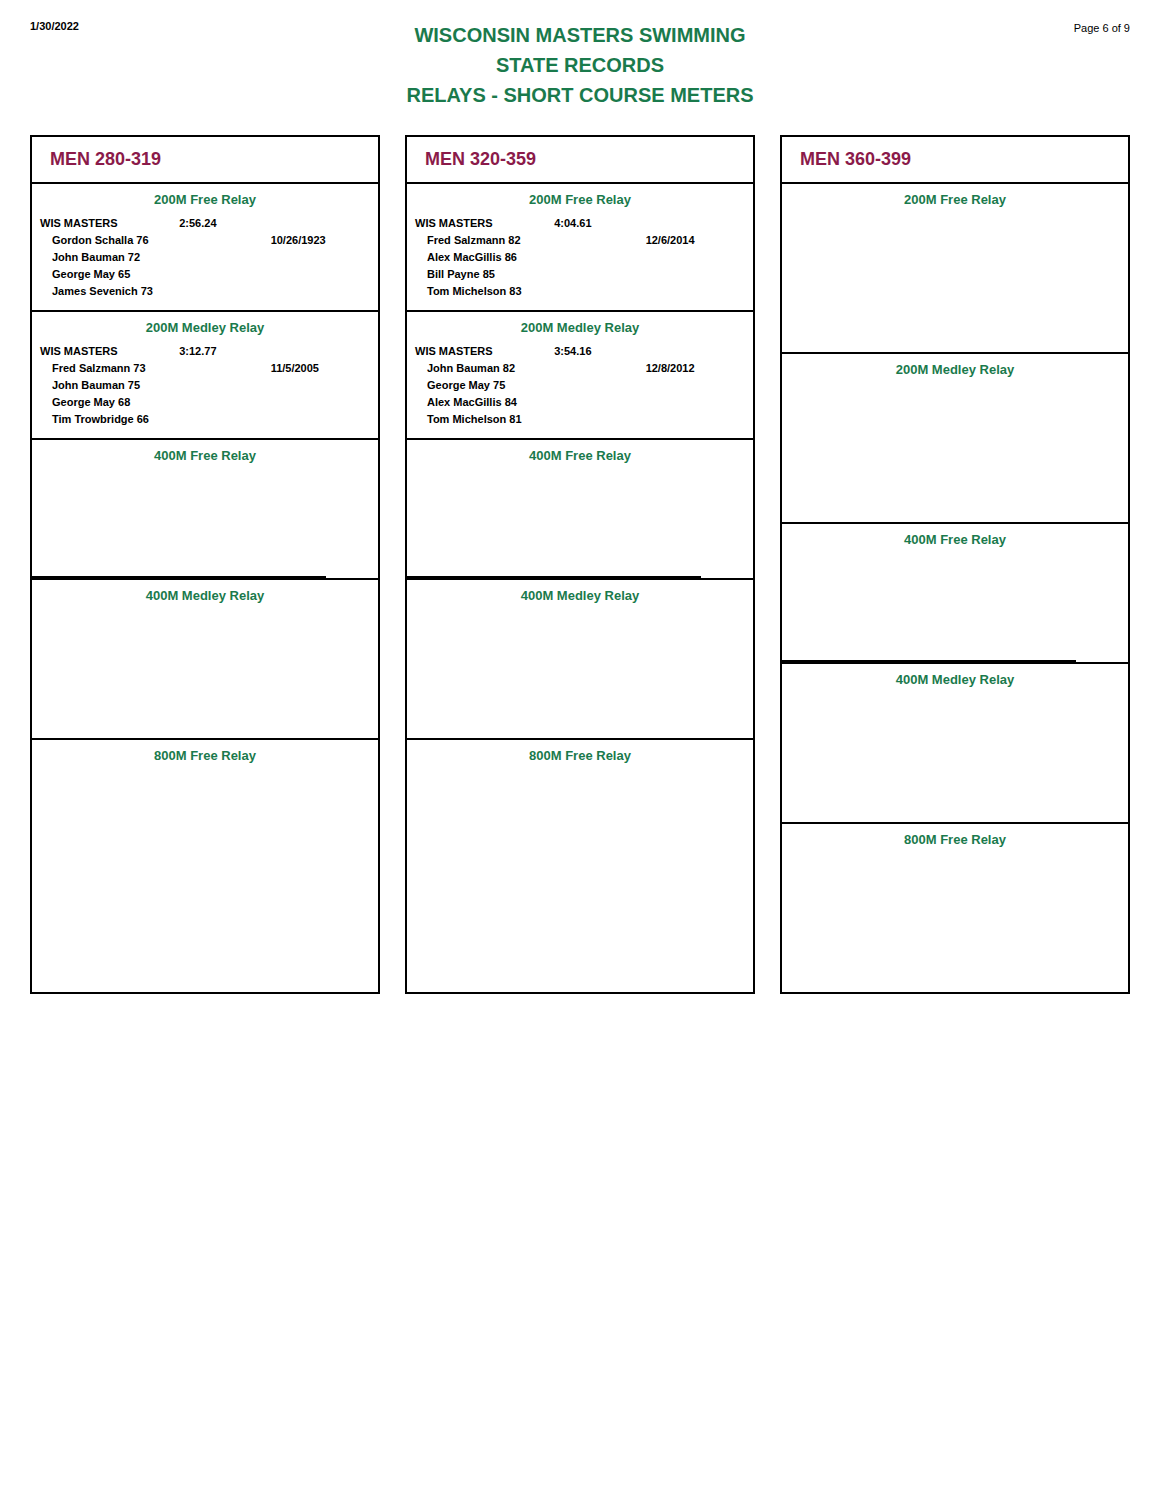1/30/2022
Page 6 of 9
WISCONSIN MASTERS SWIMMING
STATE RECORDS
RELAYS - SHORT COURSE METERS
MEN 280-319
200M Free Relay
WIS MASTERS 2:56.24
Gordon Schalla 76 10/26/1923
John Bauman 72
George May 65
James Sevenich 73
200M Medley Relay
WIS MASTERS 3:12.77
Fred Salzmann 73 11/5/2005
John Bauman 75
George May 68
Tim Trowbridge 66
400M Free Relay
400M Medley Relay
800M Free Relay
MEN 320-359
200M Free Relay
WIS MASTERS 4:04.61
Fred Salzmann 82 12/6/2014
Alex MacGillis 86
Bill Payne 85
Tom Michelson 83
200M Medley Relay
WIS MASTERS 3:54.16
John Bauman 82 12/8/2012
George May 75
Alex MacGillis 84
Tom Michelson 81
400M Free Relay
400M Medley Relay
800M Free Relay
MEN 360-399
200M Free Relay
200M Medley Relay
400M Free Relay
400M Medley Relay
800M Free Relay